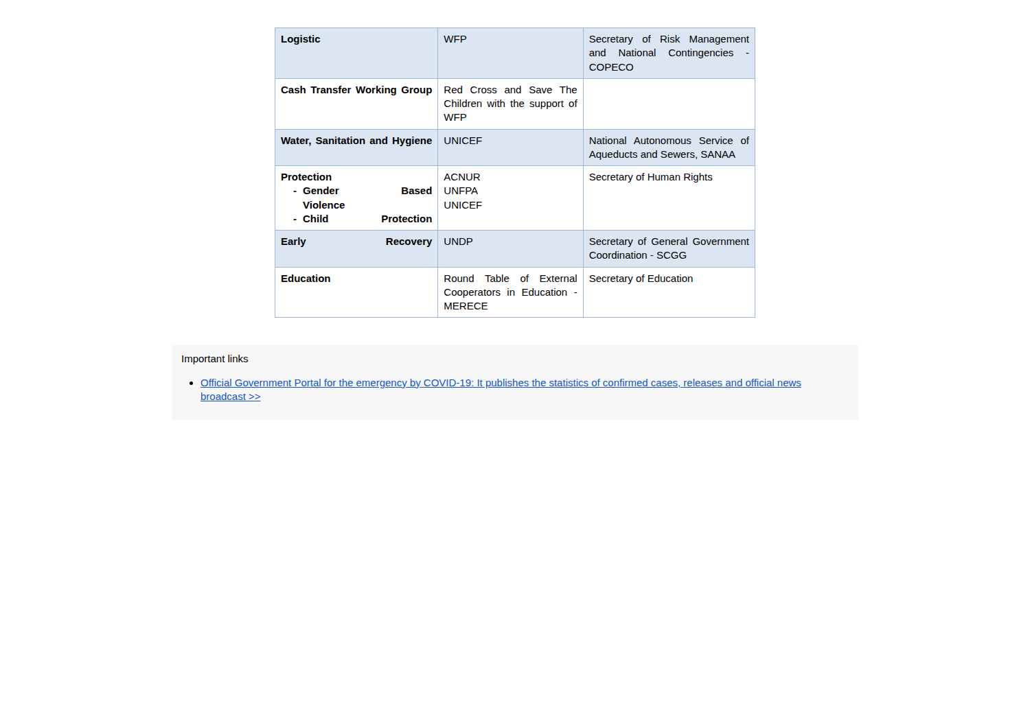| Logistic | WFP | Secretary of Risk Management and National Contingencies - COPECO |
| Cash Transfer Working Group | Red Cross and Save The Children with the support of WFP | |
| Water, Sanitation and Hygiene | UNICEF | National Autonomous Service of Aqueducts and Sewers, SANAA |
| Protection Gender Based Violence Child Protection | ACNUR UNFPA UNICEF | Secretary of Human Rights |
| Early Recovery | UNDP | Secretary of General Government Coordination - SCGG |
| Education | Round Table of External Cooperators in Education - MERECE | Secretary of Education |
Important links
Official Government Portal for the emergency by COVID-19: It publishes the statistics of confirmed cases, releases and official news broadcast >>